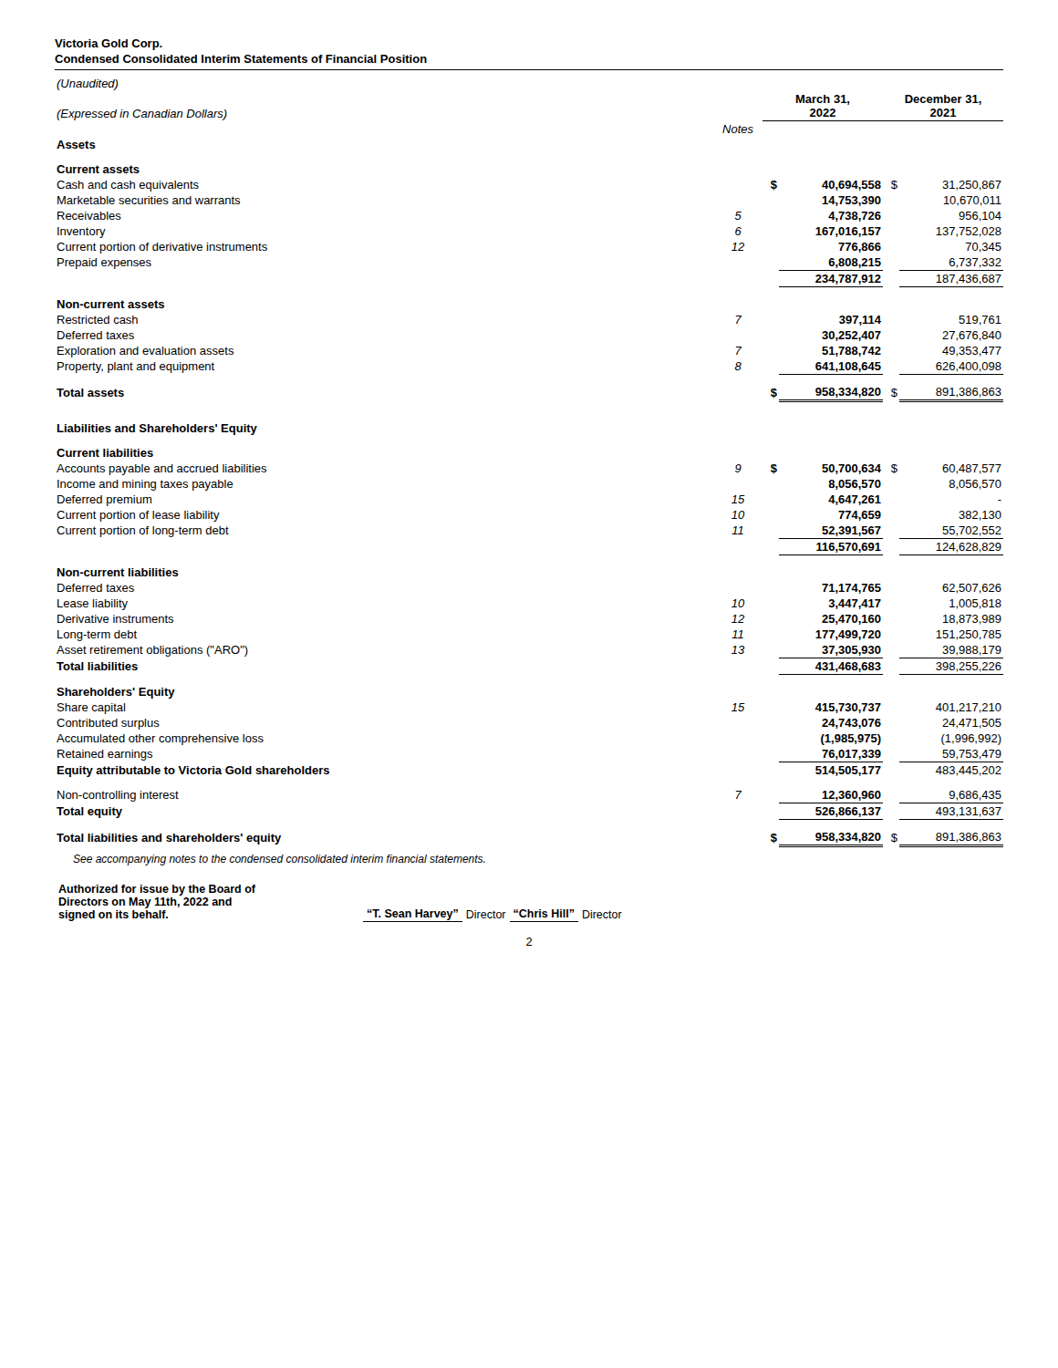Victoria Gold Corp.
Condensed Consolidated Interim Statements of Financial Position
| (Unaudited) | | | | | |
| (Expressed in Canadian Dollars) | | March 31, 2022 | December 31, 2021 |
| | Notes | | | | |
| Assets | | | | | |
| Current assets | | | | | |
| Cash and cash equivalents | | $ | 40,694,558 | $ | 31,250,867 |
| Marketable securities and warrants | | | 14,753,390 | | 10,670,011 |
| Receivables | 5 | | 4,738,726 | | 956,104 |
| Inventory | 6 | | 167,016,157 | | 137,752,028 |
| Current portion of derivative instruments | 12 | | 776,866 | | 70,345 |
| Prepaid expenses | | | 6,808,215 | | 6,737,332 |
| | | | 234,787,912 | | 187,436,687 |
| Non-current assets | | | | | |
| Restricted cash | 7 | | 397,114 | | 519,761 |
| Deferred taxes | | | 30,252,407 | | 27,676,840 |
| Exploration and evaluation assets | 7 | | 51,788,742 | | 49,353,477 |
| Property, plant and equipment | 8 | | 641,108,645 | | 626,400,098 |
| Total assets | | $ | 958,334,820 | $ | 891,386,863 |
| Liabilities and Shareholders' Equity | | | | | |
| Current liabilities | | | | | |
| Accounts payable and accrued liabilities | 9 | $ | 50,700,634 | $ | 60,487,577 |
| Income and mining taxes payable | | | 8,056,570 | | 8,056,570 |
| Deferred premium | 15 | | 4,647,261 | | - |
| Current portion of lease liability | 10 | | 774,659 | | 382,130 |
| Current portion of long-term debt | 11 | | 52,391,567 | | 55,702,552 |
| | | | 116,570,691 | | 124,628,829 |
| Non-current liabilities | | | | | |
| Deferred taxes | | | 71,174,765 | | 62,507,626 |
| Lease liability | 10 | | 3,447,417 | | 1,005,818 |
| Derivative instruments | 12 | | 25,470,160 | | 18,873,989 |
| Long-term debt | 11 | | 177,499,720 | | 151,250,785 |
| Asset retirement obligations ("ARO") | 13 | | 37,305,930 | | 39,988,179 |
| Total liabilities | | | 431,468,683 | | 398,255,226 |
| Shareholders' Equity | | | | | |
| Share capital | 15 | | 415,730,737 | | 401,217,210 |
| Contributed surplus | | | 24,743,076 | | 24,471,505 |
| Accumulated other comprehensive loss | | | (1,985,975) | | (1,996,992) |
| Retained earnings | | | 76,017,339 | | 59,753,479 |
| Equity attributable to Victoria Gold shareholders | | | 514,505,177 | | 483,445,202 |
| Non-controlling interest | 7 | | 12,360,960 | | 9,686,435 |
| Total equity | | | 526,866,137 | | 493,131,637 |
| Total liabilities and shareholders' equity | | $ | 958,334,820 | $ | 891,386,863 |
See accompanying notes to the condensed consolidated interim financial statements.
| Authorized for issue by the Board of Directors on May 11th, 2022 and signed on its behalf. | “T. Sean Harvey” | Director | “Chris Hill” | Director |
2